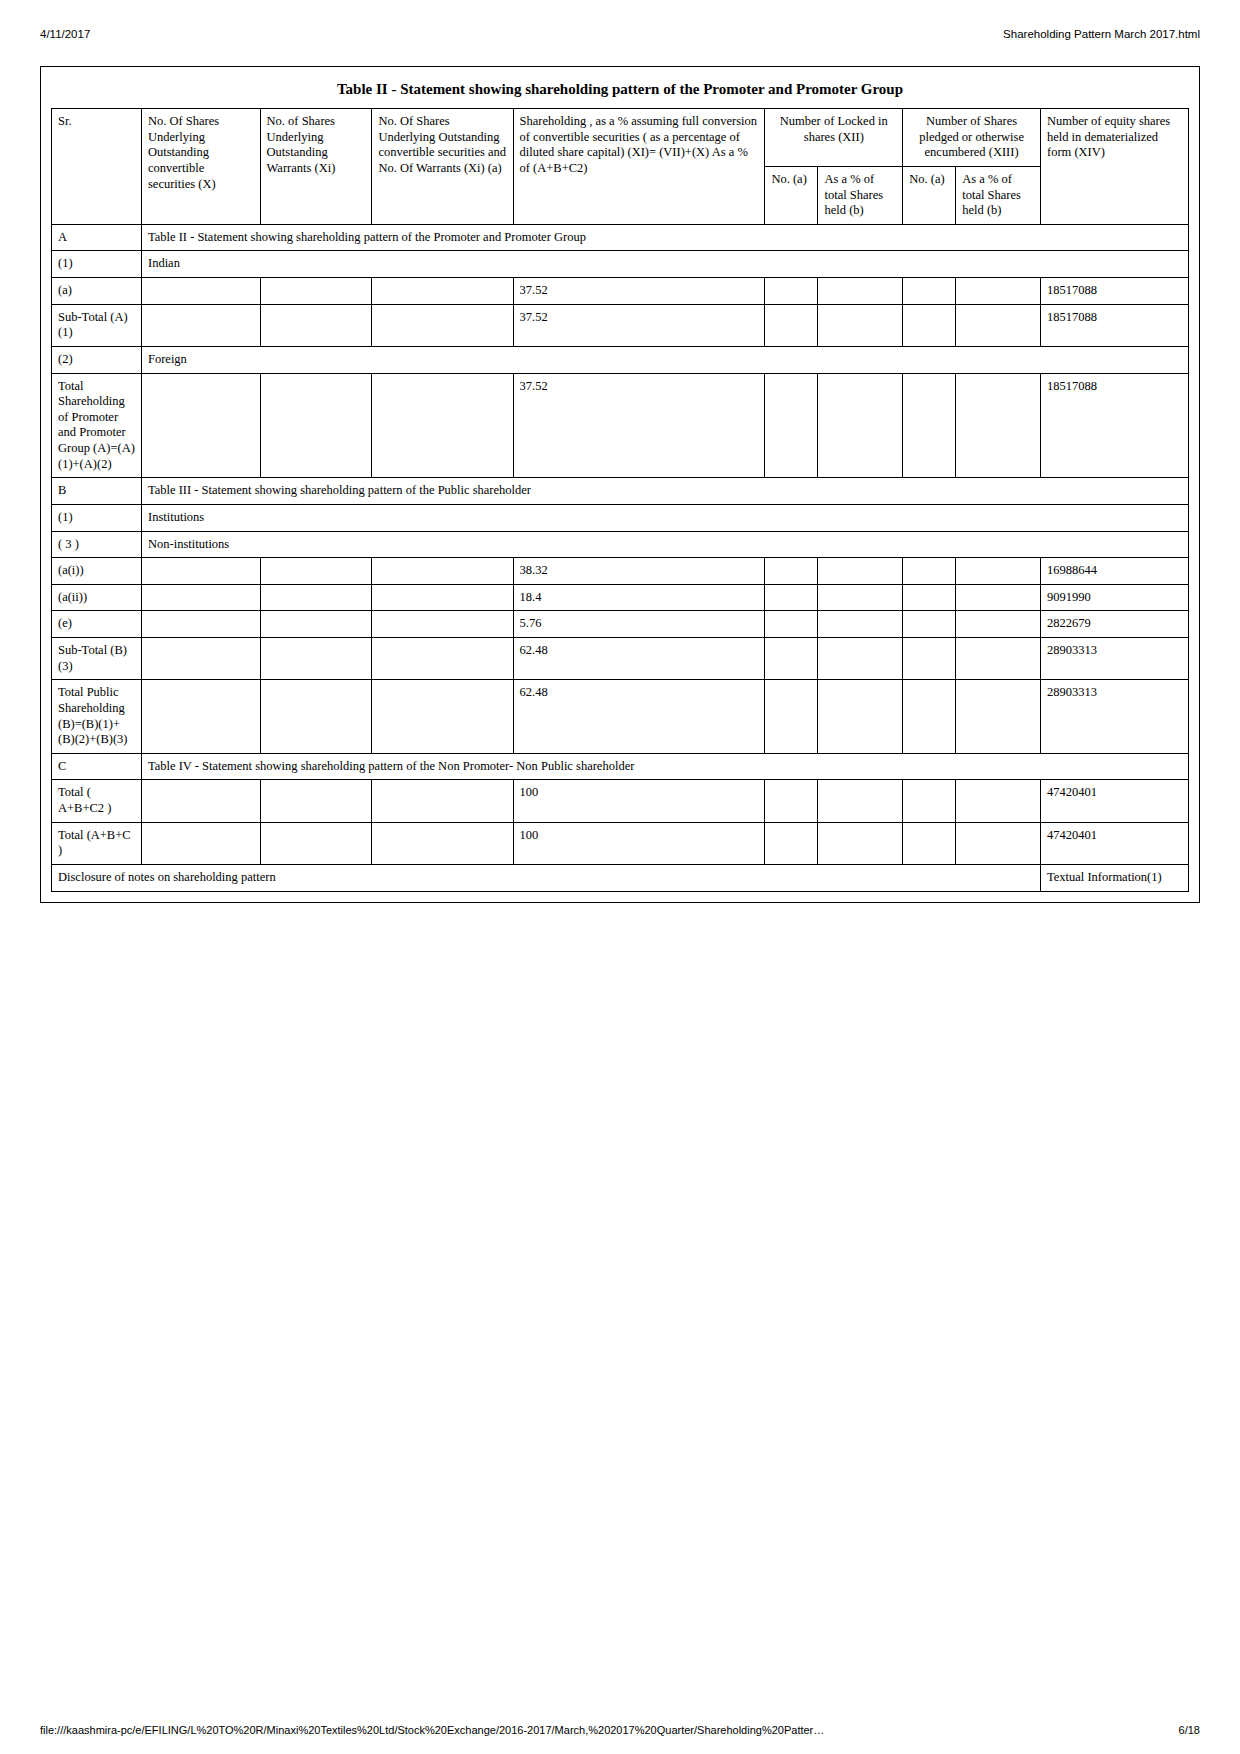4/11/2017
Shareholding Pattern March 2017.html
Table II - Statement showing shareholding pattern of the Promoter and Promoter Group
| Sr. | No. Of Shares Underlying Outstanding convertible securities (X) | No. of Shares Underlying Outstanding Warrants (Xi) | No. Of Shares Underlying Outstanding convertible securities and No. Of Warrants (Xi) (a) | Shareholding , as a % assuming full conversion of convertible securities ( as a percentage of diluted share capital) (XI)= (VII)+(X) As a % of (A+B+C2) | Number of Locked in shares (XII) | Number of Shares pledged or otherwise encumbered (XIII) | Number of equity shares held in dematerialized form (XIV) |
| --- | --- | --- | --- | --- | --- | --- | --- |
| No. (a) | As a % of total Shares held (b) | No. (a) | As a % of total Shares held (b) |
| A | Table II - Statement showing shareholding pattern of the Promoter and Promoter Group |
| (1) | Indian |
| (a) | | | | 37.52 | | | | | 18517088 |
| Sub-Total (A)(1) | | | | 37.52 | | | | | 18517088 |
| (2) | Foreign |
| Total Shareholding of Promoter and Promoter Group (A)=(A)(1)+(A)(2) | | | | 37.52 | | | | | 18517088 |
| B | Table III - Statement showing shareholding pattern of the Public shareholder |
| (1) | Institutions |
| ( 3 ) | Non-institutions |
| (a(i)) | | | | 38.32 | | | | | 16988644 |
| (a(ii)) | | | | 18.4 | | | | | 9091990 |
| (e) | | | | 5.76 | | | | | 2822679 |
| Sub-Total (B)(3) | | | | 62.48 | | | | | 28903313 |
| Total Public Shareholding (B)=(B)(1)+(B)(2)+(B)(3) | | | | 62.48 | | | | | 28903313 |
| C | Table IV - Statement showing shareholding pattern of the Non Promoter- Non Public shareholder |
| Total ( A+B+C2 ) | | | | 100 | | | | | 47420401 |
| Total (A+B+C ) | | | | 100 | | | | | 47420401 |
| Disclosure of notes on shareholding pattern | Textual Information(1) |
file:///kaashmira-pc/e/EFILING/L%20TO%20R/Minaxi%20Textiles%20Ltd/Stock%20Exchange/2016-2017/March,%202017%20Quarter/Shareholding%20Patter…
6/18